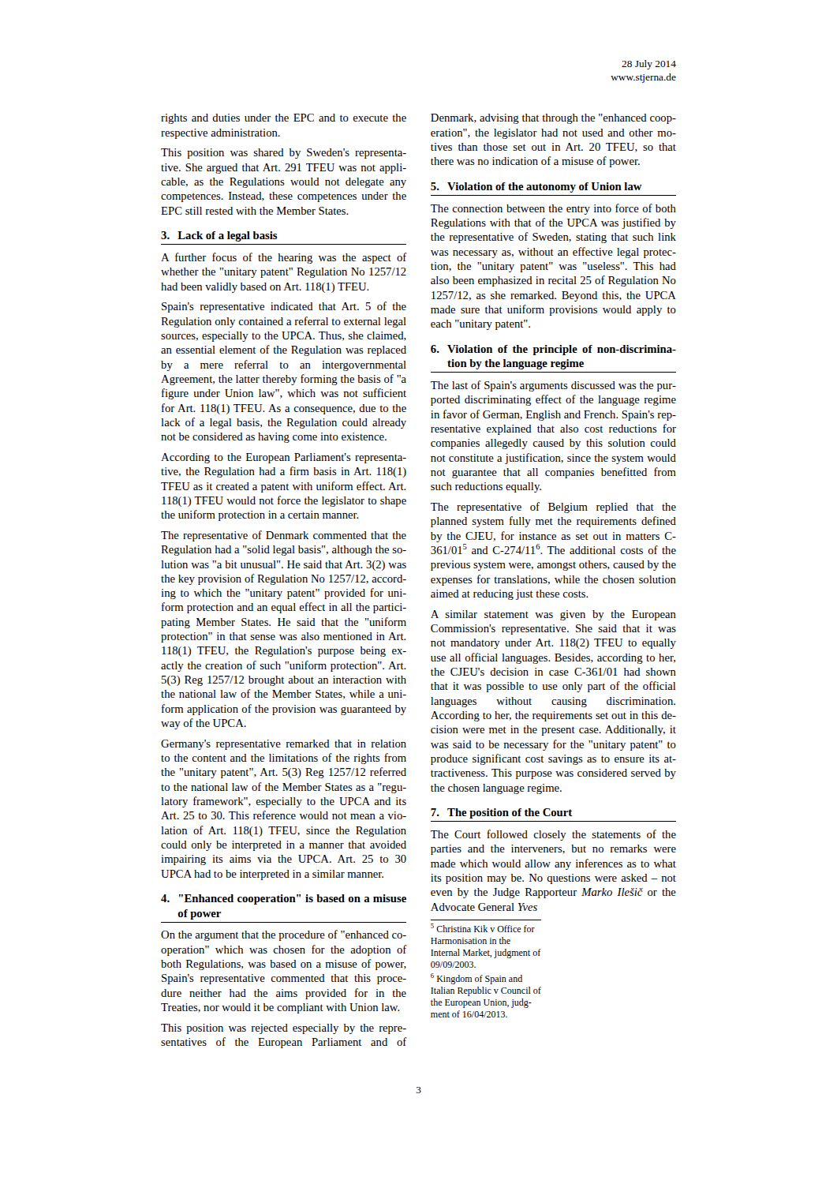28 July 2014
www.stjerna.de
rights and duties under the EPC and to execute the respective administration.
This position was shared by Sweden's representative. She argued that Art. 291 TFEU was not applicable, as the Regulations would not delegate any competences. Instead, these competences under the EPC still rested with the Member States.
3. Lack of a legal basis
A further focus of the hearing was the aspect of whether the "unitary patent" Regulation No 1257/12 had been validly based on Art. 118(1) TFEU.
Spain's representative indicated that Art. 5 of the Regulation only contained a referral to external legal sources, especially to the UPCA. Thus, she claimed, an essential element of the Regulation was replaced by a mere referral to an intergovernmental Agreement, the latter thereby forming the basis of "a figure under Union law", which was not sufficient for Art. 118(1) TFEU. As a consequence, due to the lack of a legal basis, the Regulation could already not be considered as having come into existence.
According to the European Parliament's representative, the Regulation had a firm basis in Art. 118(1) TFEU as it created a patent with uniform effect. Art. 118(1) TFEU would not force the legislator to shape the uniform protection in a certain manner.
The representative of Denmark commented that the Regulation had a "solid legal basis", although the solution was "a bit unusual". He said that Art. 3(2) was the key provision of Regulation No 1257/12, according to which the "unitary patent" provided for uniform protection and an equal effect in all the participating Member States. He said that the "uniform protection" in that sense was also mentioned in Art. 118(1) TFEU, the Regulation's purpose being exactly the creation of such "uniform protection". Art. 5(3) Reg 1257/12 brought about an interaction with the national law of the Member States, while a uniform application of the provision was guaranteed by way of the UPCA.
Germany's representative remarked that in relation to the content and the limitations of the rights from the "unitary patent", Art. 5(3) Reg 1257/12 referred to the national law of the Member States as a "regulatory framework", especially to the UPCA and its Art. 25 to 30. This reference would not mean a violation of Art. 118(1) TFEU, since the Regulation could only be interpreted in a manner that avoided impairing its aims via the UPCA. Art. 25 to 30 UPCA had to be interpreted in a similar manner.
4."Enhanced cooperation" is based on a misuse of power
On the argument that the procedure of "enhanced cooperation" which was chosen for the adoption of both Regulations, was based on a misuse of power, Spain's representative commented that this procedure neither had the aims provided for in the Treaties, nor would it be compliant with Union law.
This position was rejected especially by the representatives of the European Parliament and of Denmark, advising that through the "enhanced cooperation", the legislator had not used and other motives than those set out in Art. 20 TFEU, so that there was no indication of a misuse of power.
5. Violation of the autonomy of Union law
The connection between the entry into force of both Regulations with that of the UPCA was justified by the representative of Sweden, stating that such link was necessary as, without an effective legal protection, the "unitary patent" was "useless". This had also been emphasized in recital 25 of Regulation No 1257/12, as she remarked. Beyond this, the UPCA made sure that uniform provisions would apply to each "unitary patent".
6. Violation of the principle of non-discrimination by the language regime
The last of Spain's arguments discussed was the purported discriminating effect of the language regime in favor of German, English and French. Spain's representative explained that also cost reductions for companies allegedly caused by this solution could not constitute a justification, since the system would not guarantee that all companies benefitted from such reductions equally.
The representative of Belgium replied that the planned system fully met the requirements defined by the CJEU, for instance as set out in matters C-361/015 and C-274/116. The additional costs of the previous system were, amongst others, caused by the expenses for translations, while the chosen solution aimed at reducing just these costs.
A similar statement was given by the European Commission's representative. She said that it was not mandatory under Art. 118(2) TFEU to equally use all official languages. Besides, according to her, the CJEU's decision in case C-361/01 had shown that it was possible to use only part of the official languages without causing discrimination. According to her, the requirements set out in this decision were met in the present case. Additionally, it was said to be necessary for the "unitary patent" to produce significant cost savings as to ensure its attractiveness. This purpose was considered served by the chosen language regime.
7. The position of the Court
The Court followed closely the statements of the parties and the interveners, but no remarks were made which would allow any inferences as to what its position may be. No questions were asked – not even by the Judge Rapporteur Marko Ilešič or the Advocate General Yves
5 Christina Kik v Office for Harmonisation in the Internal Market, judgment of 09/09/2003.
6 Kingdom of Spain and Italian Republic v Council of the European Union, judgment of 16/04/2013.
3